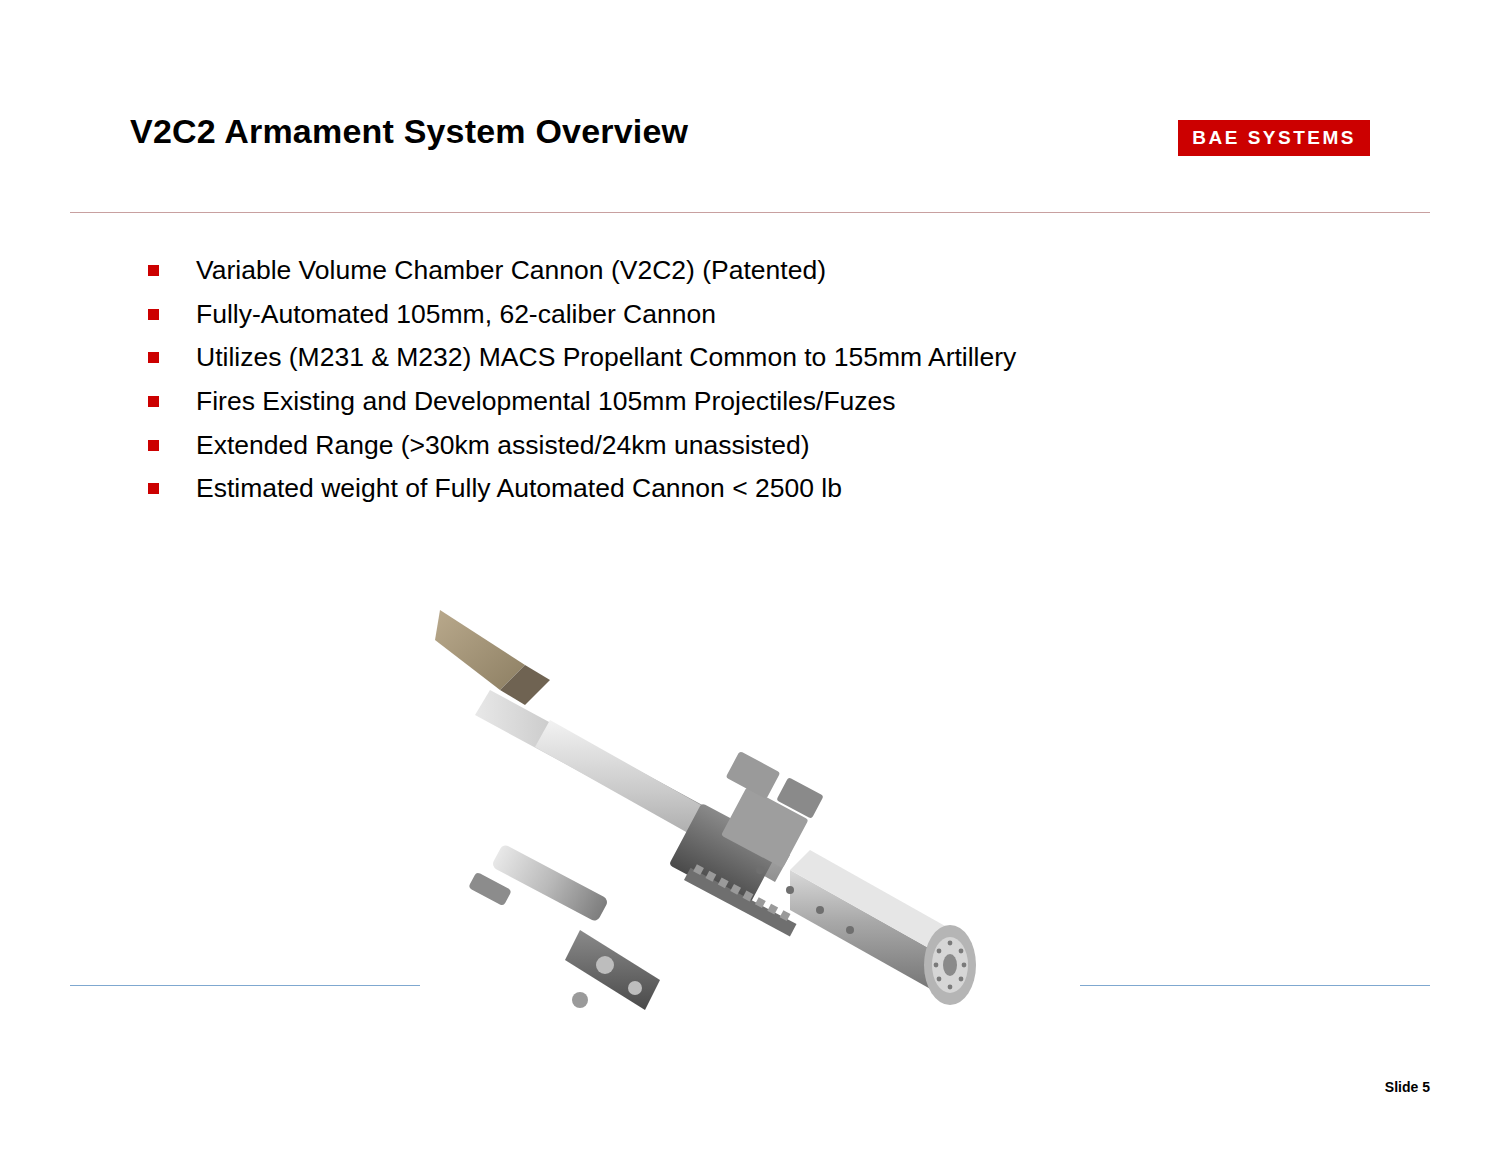V2C2 Armament System Overview
BAE SYSTEMS
Variable Volume Chamber Cannon (V2C2) (Patented)
Fully-Automated 105mm, 62-caliber Cannon
Utilizes (M231 & M232) MACS Propellant Common to 155mm Artillery
Fires Existing and Developmental 105mm Projectiles/Fuzes
Extended Range (>30km assisted/24km unassisted)
Estimated weight of Fully Automated Cannon < 2500 lb
Slide 5